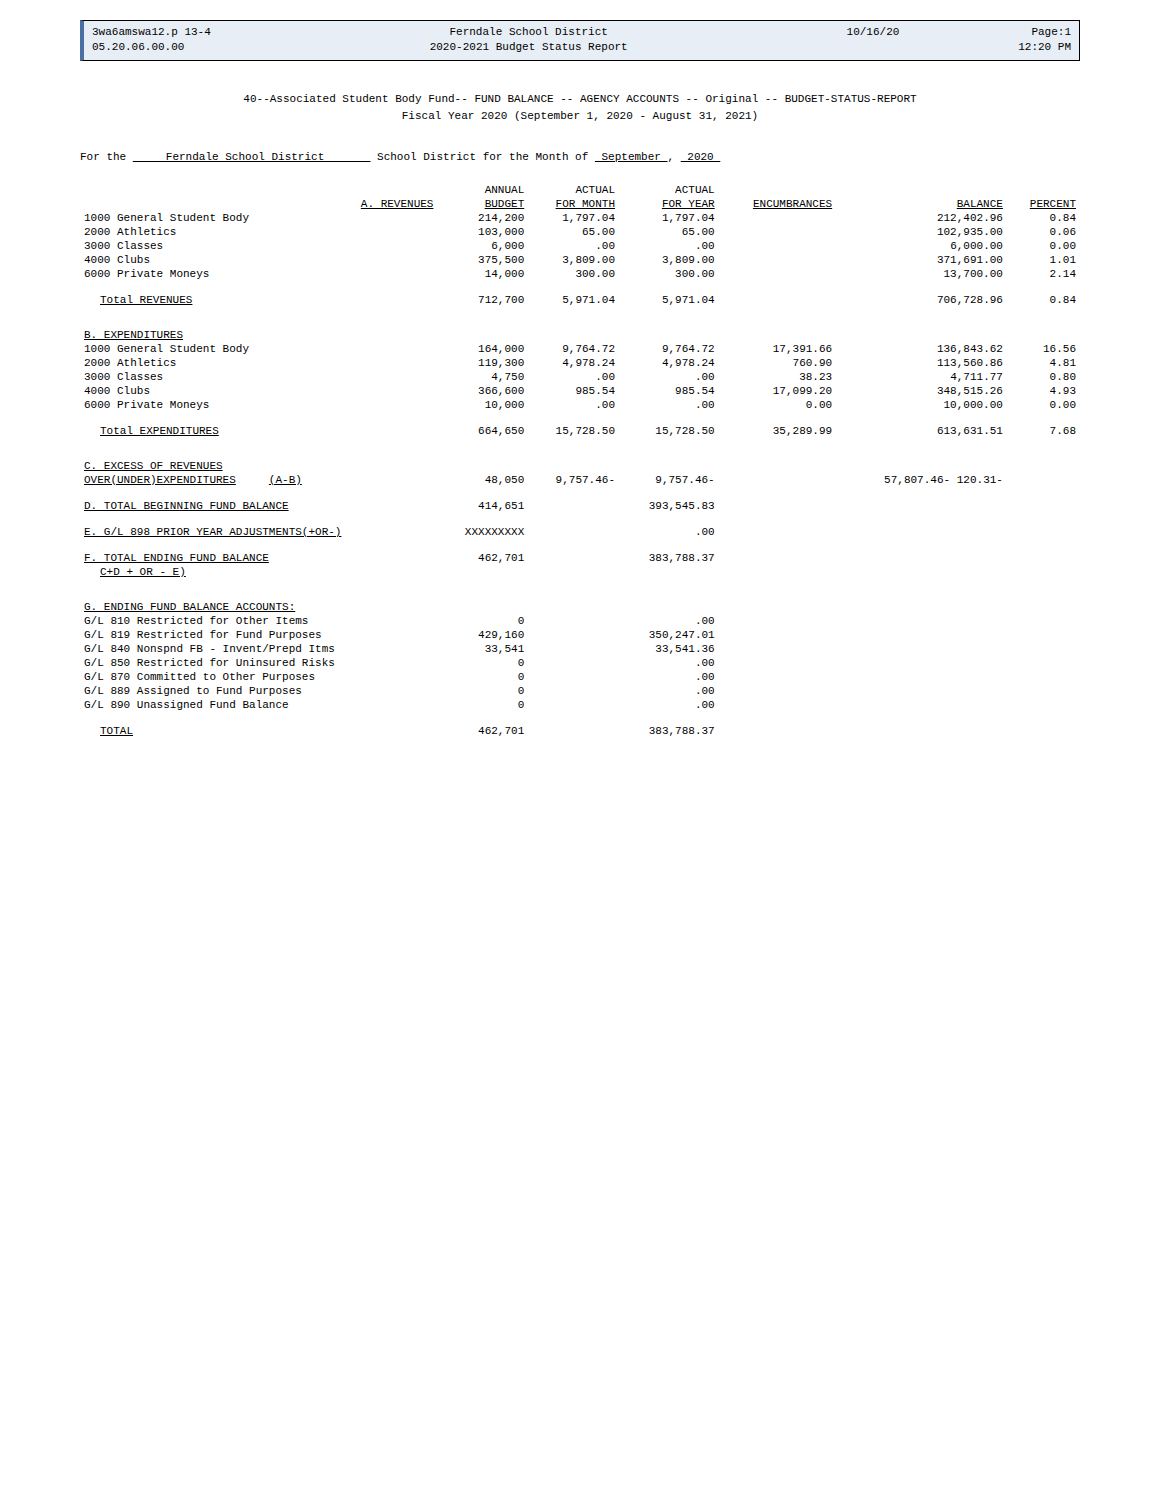3wa6amswa12.p 13-4 05.20.06.00.00
Ferndale School District 2020-2021 Budget Status Report
10/16/20 Page:1 12:20 PM
40--Associated Student Body Fund-- FUND BALANCE -- AGENCY ACCOUNTS -- Original -- BUDGET-STATUS-REPORT
Fiscal Year 2020 (September 1, 2020 - August 31, 2021)
For the Ferndale School District School District for the Month of September , 2020
| | ANNUAL | ACTUAL | ACTUAL | | | |
| A. REVENUES | BUDGET | FOR MONTH | FOR YEAR | ENCUMBRANCES | BALANCE | PERCENT |
| 1000 General Student Body | 214,200 | 1,797.04 | 1,797.04 | | 212,402.96 | 0.84 |
| 2000 Athletics | 103,000 | 65.00 | 65.00 | | 102,935.00 | 0.06 |
| 3000 Classes | 6,000 | .00 | .00 | | 6,000.00 | 0.00 |
| 4000 Clubs | 375,500 | 3,809.00 | 3,809.00 | | 371,691.00 | 1.01 |
| 6000 Private Moneys | 14,000 | 300.00 | 300.00 | | 13,700.00 | 2.14 |
| Total REVENUES | 712,700 | 5,971.04 | 5,971.04 | | 706,728.96 | 0.84 |
| B. EXPENDITURES | |
| 1000 General Student Body | 164,000 | 9,764.72 | 9,764.72 | 17,391.66 | 136,843.62 | 16.56 |
| 2000 Athletics | 119,300 | 4,978.24 | 4,978.24 | 760.90 | 113,560.86 | 4.81 |
| 3000 Classes | 4,750 | .00 | .00 | 38.23 | 4,711.77 | 0.80 |
| 4000 Clubs | 366,600 | 985.54 | 985.54 | 17,099.20 | 348,515.26 | 4.93 |
| 6000 Private Moneys | 10,000 | .00 | .00 | 0.00 | 10,000.00 | 0.00 |
| Total EXPENDITURES | 664,650 | 15,728.50 | 15,728.50 | 35,289.99 | 613,631.51 | 7.68 |
| C. EXCESS OF REVENUES | |
| OVER(UNDER)EXPENDITURES (A-B) | 48,050 | 9,757.46- | 9,757.46- | | 57,807.46- 120.31- | |
| D. TOTAL BEGINNING FUND BALANCE | 414,651 | | 393,545.83 | | | |
| E. G/L 898 PRIOR YEAR ADJUSTMENTS(+OR-) | XXXXXXXXX | | .00 | | | |
| F. TOTAL ENDING FUND BALANCE | 462,701 | | 383,788.37 | | | |
| C+D + OR - E) | |
| G. ENDING FUND BALANCE ACCOUNTS: | |
| G/L 810 Restricted for Other Items | 0 | | .00 | | | |
| G/L 819 Restricted for Fund Purposes | 429,160 | | 350,247.01 | | | |
| G/L 840 Nonspnd FB - Invent/Prepd Itms | 33,541 | | 33,541.36 | | | |
| G/L 850 Restricted for Uninsured Risks | 0 | | .00 | | | |
| G/L 870 Committed to Other Purposes | 0 | | .00 | | | |
| G/L 889 Assigned to Fund Purposes | 0 | | .00 | | | |
| G/L 890 Unassigned Fund Balance | 0 | | .00 | | | |
| TOTAL | 462,701 | | 383,788.37 | | | |